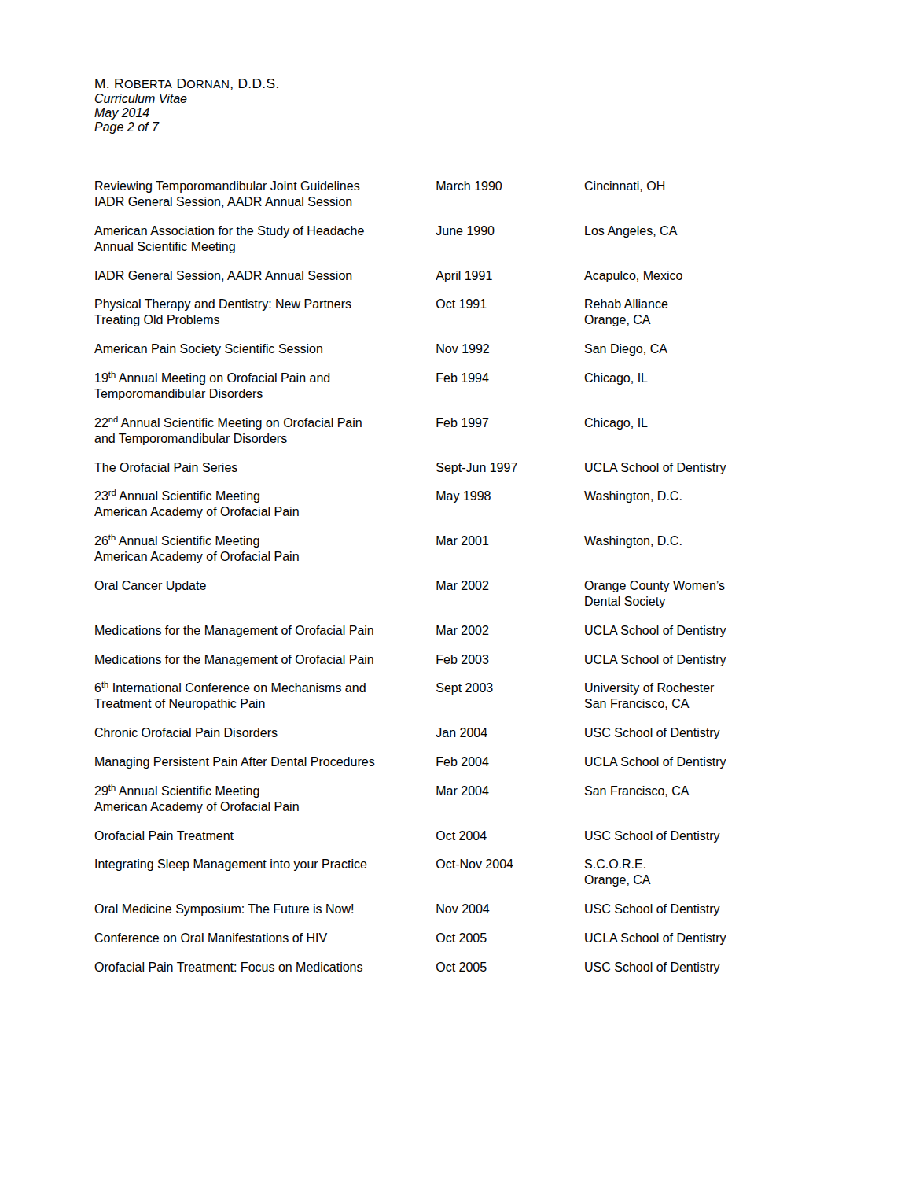M. ROBERTA DORNAN, D.D.S.
Curriculum Vitae
May 2014
Page 2 of 7
| Reviewing Temporomandibular Joint Guidelines IADR General Session, AADR Annual Session | March 1990 | Cincinnati, OH |
| American Association for the Study of Headache Annual Scientific Meeting | June 1990 | Los Angeles, CA |
| IADR General Session, AADR Annual Session | April 1991 | Acapulco, Mexico |
| Physical Therapy and Dentistry: New Partners Treating Old Problems | Oct 1991 | Rehab Alliance Orange, CA |
| American Pain Society Scientific Session | Nov 1992 | San Diego, CA |
| 19 th Annual Meeting on Orofacial Pain and Temporomandibular Disorders | Feb 1994 | Chicago, IL |
| 22 nd Annual Scientific Meeting on Orofacial Pain and Temporomandibular Disorders | Feb 1997 | Chicago, IL |
| The Orofacial Pain Series | Sept-Jun 1997 | UCLA School of Dentistry |
| 23 rd Annual Scientific Meeting American Academy of Orofacial Pain | May 1998 | Washington, D.C. |
| 26 th Annual Scientific Meeting American Academy of Orofacial Pain | Mar 2001 | Washington, D.C. |
| Oral Cancer Update | Mar 2002 | Orange County Women’s Dental Society |
| Medications for the Management of Orofacial Pain | Mar 2002 | UCLA School of Dentistry |
| Medications for the Management of Orofacial Pain | Feb 2003 | UCLA School of Dentistry |
| 6 th International Conference on Mechanisms and Treatment of Neuropathic Pain | Sept 2003 | University of Rochester San Francisco, CA |
| Chronic Orofacial Pain Disorders | Jan 2004 | USC School of Dentistry |
| Managing Persistent Pain After Dental Procedures | Feb 2004 | UCLA School of Dentistry |
| 29 th Annual Scientific Meeting American Academy of Orofacial Pain | Mar 2004 | San Francisco, CA |
| Orofacial Pain Treatment | Oct 2004 | USC School of Dentistry |
| Integrating Sleep Management into your Practice | Oct-Nov 2004 | S.C.O.R.E. Orange, CA |
| Oral Medicine Symposium: The Future is Now! | Nov 2004 | USC School of Dentistry |
| Conference on Oral Manifestations of HIV | Oct 2005 | UCLA School of Dentistry |
| Orofacial Pain Treatment: Focus on Medications | Oct 2005 | USC School of Dentistry |